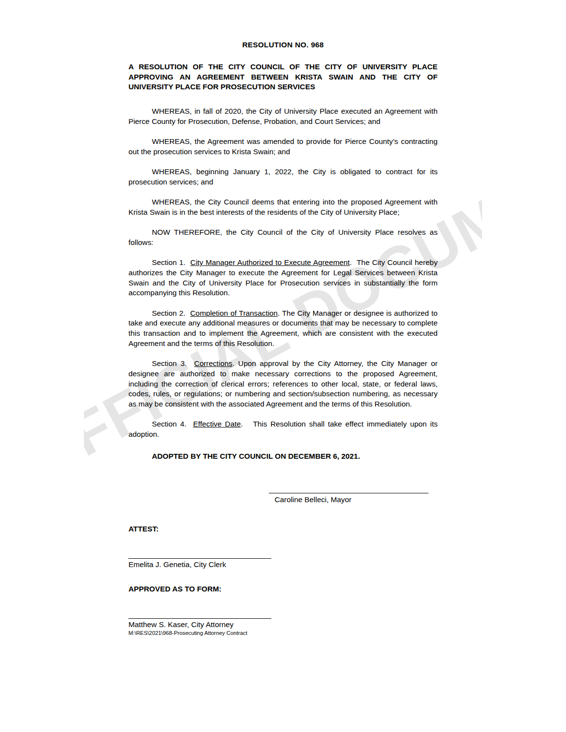UNOFFICIAL DOCUMENT
RESOLUTION NO. 968
A RESOLUTION OF THE CITY COUNCIL OF THE CITY OF UNIVERSITY PLACE APPROVING AN AGREEMENT BETWEEN KRISTA SWAIN AND THE CITY OF UNIVERSITY PLACE FOR PROSECUTION SERVICES
WHEREAS, in fall of 2020, the City of University Place executed an Agreement with Pierce County for Prosecution, Defense, Probation, and Court Services; and
WHEREAS, the Agreement was amended to provide for Pierce County’s contracting out the prosecution services to Krista Swain; and
WHEREAS, beginning January 1, 2022, the City is obligated to contract for its prosecution services; and
WHEREAS, the City Council deems that entering into the proposed Agreement with Krista Swain is in the best interests of the residents of the City of University Place;
NOW THEREFORE, the City Council of the City of University Place resolves as follows:
Section 1. City Manager Authorized to Execute Agreement. The City Council hereby authorizes the City Manager to execute the Agreement for Legal Services between Krista Swain and the City of University Place for Prosecution services in substantially the form accompanying this Resolution.
Section 2. Completion of Transaction. The City Manager or designee is authorized to take and execute any additional measures or documents that may be necessary to complete this transaction and to implement the Agreement, which are consistent with the executed Agreement and the terms of this Resolution.
Section 3. Corrections. Upon approval by the City Attorney, the City Manager or designee are authorized to make necessary corrections to the proposed Agreement, including the correction of clerical errors; references to other local, state, or federal laws, codes, rules, or regulations; or numbering and section/subsection numbering, as necessary as may be consistent with the associated Agreement and the terms of this Resolution.
Section 4. Effective Date. This Resolution shall take effect immediately upon its adoption.
ADOPTED BY THE CITY COUNCIL ON DECEMBER 6, 2021.
Caroline Belleci, Mayor
ATTEST:
Emelita J. Genetia, City Clerk
APPROVED AS TO FORM:
Matthew S. Kaser, City Attorney
M:\RES\2021\968-Prosecuting Attorney Contract